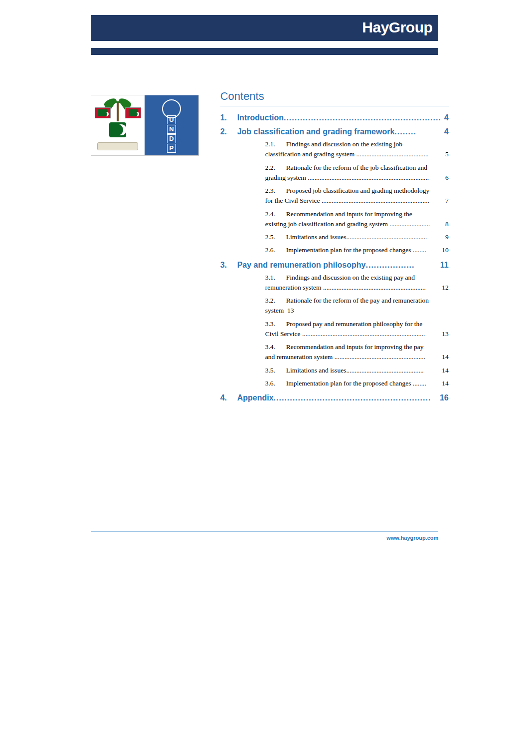HayGroup
U N D P
Contents
1. Introduction.......................................................... 4
2. Job classification and grading framework........ 4
2.1. Findings and discussion on the existing job classification and grading system ...........................................5
2.2. Rationale for the reform of the job classification and grading system ........................................................................6
2.3. Proposed job classification and grading methodology for the Civil Service ................................................................7
2.4. Recommendation and inputs for improving the existing job classification and grading system ........................8
2.5. Limitations and issues................................................9
2.6. Implementation plan for the proposed changes ........10
3. Pay and remuneration philosophy.................. 11
3.1. Findings and discussion on the existing pay and remuneration system .............................................................12
3.2. Rationale for the reform of the pay and remuneration system 13
3.3. Proposed pay and remuneration philosophy for the Civil Service .........................................................................13
3.4. Recommendation and inputs for improving the pay and remuneration system ......................................................14
3.5. Limitations and issues..............................................14
3.6. Implementation plan for the proposed changes ........14
4. Appendix.......................................................... 16
www.haygroup.com